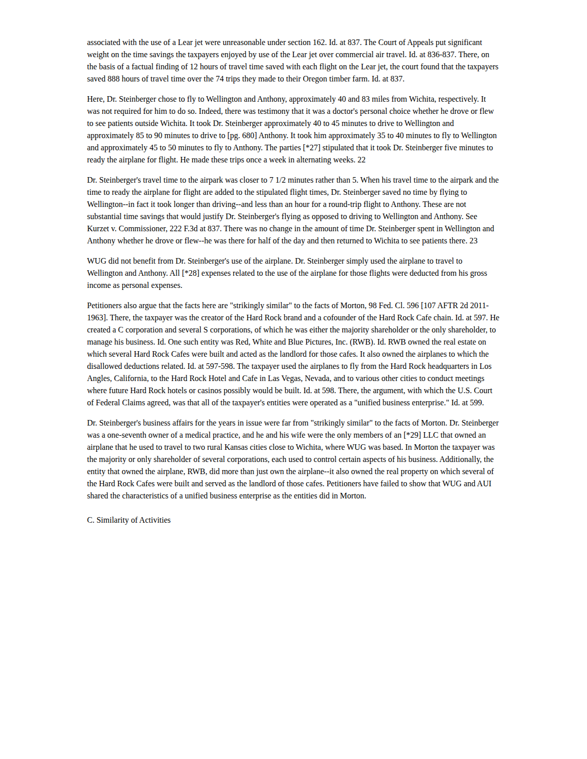associated with the use of a Lear jet were unreasonable under section 162. Id. at 837. The Court of Appeals put significant weight on the time savings the taxpayers enjoyed by use of the Lear jet over commercial air travel. Id. at 836-837. There, on the basis of a factual finding of 12 hours of travel time saved with each flight on the Lear jet, the court found that the taxpayers saved 888 hours of travel time over the 74 trips they made to their Oregon timber farm. Id. at 837.
Here, Dr. Steinberger chose to fly to Wellington and Anthony, approximately 40 and 83 miles from Wichita, respectively. It was not required for him to do so. Indeed, there was testimony that it was a doctor's personal choice whether he drove or flew to see patients outside Wichita. It took Dr. Steinberger approximately 40 to 45 minutes to drive to Wellington and approximately 85 to 90 minutes to drive to [pg. 680] Anthony. It took him approximately 35 to 40 minutes to fly to Wellington and approximately 45 to 50 minutes to fly to Anthony. The parties [*27] stipulated that it took Dr. Steinberger five minutes to ready the airplane for flight. He made these trips once a week in alternating weeks. 22
Dr. Steinberger's travel time to the airpark was closer to 7 1/2 minutes rather than 5. When his travel time to the airpark and the time to ready the airplane for flight are added to the stipulated flight times, Dr. Steinberger saved no time by flying to Wellington--in fact it took longer than driving--and less than an hour for a round-trip flight to Anthony. These are not substantial time savings that would justify Dr. Steinberger's flying as opposed to driving to Wellington and Anthony. See Kurzet v. Commissioner, 222 F.3d at 837. There was no change in the amount of time Dr. Steinberger spent in Wellington and Anthony whether he drove or flew--he was there for half of the day and then returned to Wichita to see patients there. 23
WUG did not benefit from Dr. Steinberger's use of the airplane. Dr. Steinberger simply used the airplane to travel to Wellington and Anthony. All [*28] expenses related to the use of the airplane for those flights were deducted from his gross income as personal expenses.
Petitioners also argue that the facts here are "strikingly similar" to the facts of Morton, 98 Fed. Cl. 596 [107 AFTR 2d 2011-1963]. There, the taxpayer was the creator of the Hard Rock brand and a cofounder of the Hard Rock Cafe chain. Id. at 597. He created a C corporation and several S corporations, of which he was either the majority shareholder or the only shareholder, to manage his business. Id. One such entity was Red, White and Blue Pictures, Inc. (RWB). Id. RWB owned the real estate on which several Hard Rock Cafes were built and acted as the landlord for those cafes. It also owned the airplanes to which the disallowed deductions related. Id. at 597-598. The taxpayer used the airplanes to fly from the Hard Rock headquarters in Los Angles, California, to the Hard Rock Hotel and Cafe in Las Vegas, Nevada, and to various other cities to conduct meetings where future Hard Rock hotels or casinos possibly would be built. Id. at 598. There, the argument, with which the U.S. Court of Federal Claims agreed, was that all of the taxpayer's entities were operated as a "unified business enterprise." Id. at 599.
Dr. Steinberger's business affairs for the years in issue were far from "strikingly similar" to the facts of Morton. Dr. Steinberger was a one-seventh owner of a medical practice, and he and his wife were the only members of an [*29] LLC that owned an airplane that he used to travel to two rural Kansas cities close to Wichita, where WUG was based. In Morton the taxpayer was the majority or only shareholder of several corporations, each used to control certain aspects of his business. Additionally, the entity that owned the airplane, RWB, did more than just own the airplane--it also owned the real property on which several of the Hard Rock Cafes were built and served as the landlord of those cafes. Petitioners have failed to show that WUG and AUI shared the characteristics of a unified business enterprise as the entities did in Morton.
C. Similarity of Activities